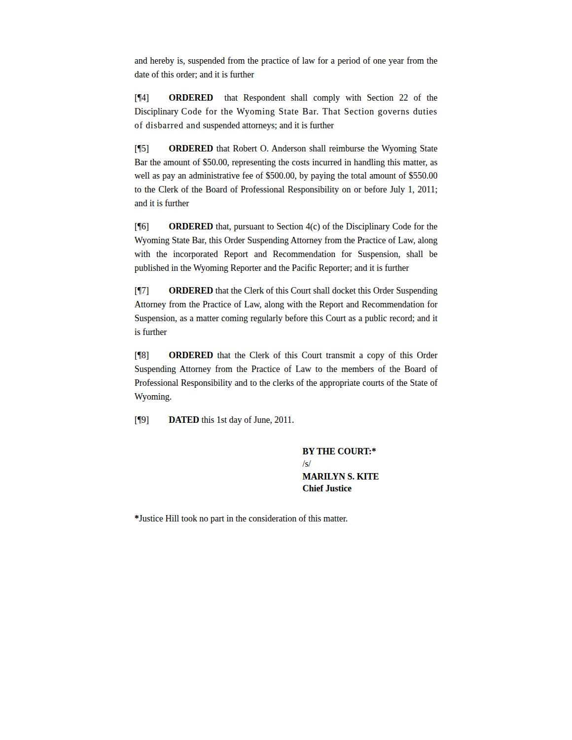and hereby is, suspended from the practice of law for a period of one year from the date of this order; and it is further
[¶4] ORDERED that Respondent shall comply with Section 22 of the Disciplinary Code for the Wyoming State Bar. That Section governs duties of disbarred and suspended attorneys; and it is further
[¶5] ORDERED that Robert O. Anderson shall reimburse the Wyoming State Bar the amount of $50.00, representing the costs incurred in handling this matter, as well as pay an administrative fee of $500.00, by paying the total amount of $550.00 to the Clerk of the Board of Professional Responsibility on or before July 1, 2011; and it is further
[¶6] ORDERED that, pursuant to Section 4(c) of the Disciplinary Code for the Wyoming State Bar, this Order Suspending Attorney from the Practice of Law, along with the incorporated Report and Recommendation for Suspension, shall be published in the Wyoming Reporter and the Pacific Reporter; and it is further
[¶7] ORDERED that the Clerk of this Court shall docket this Order Suspending Attorney from the Practice of Law, along with the Report and Recommendation for Suspension, as a matter coming regularly before this Court as a public record; and it is further
[¶8] ORDERED that the Clerk of this Court transmit a copy of this Order Suspending Attorney from the Practice of Law to the members of the Board of Professional Responsibility and to the clerks of the appropriate courts of the State of Wyoming.
[¶9] DATED this 1st day of June, 2011.
BY THE COURT:*
/s/
MARILYN S. KITE
Chief Justice
*Justice Hill took no part in the consideration of this matter.